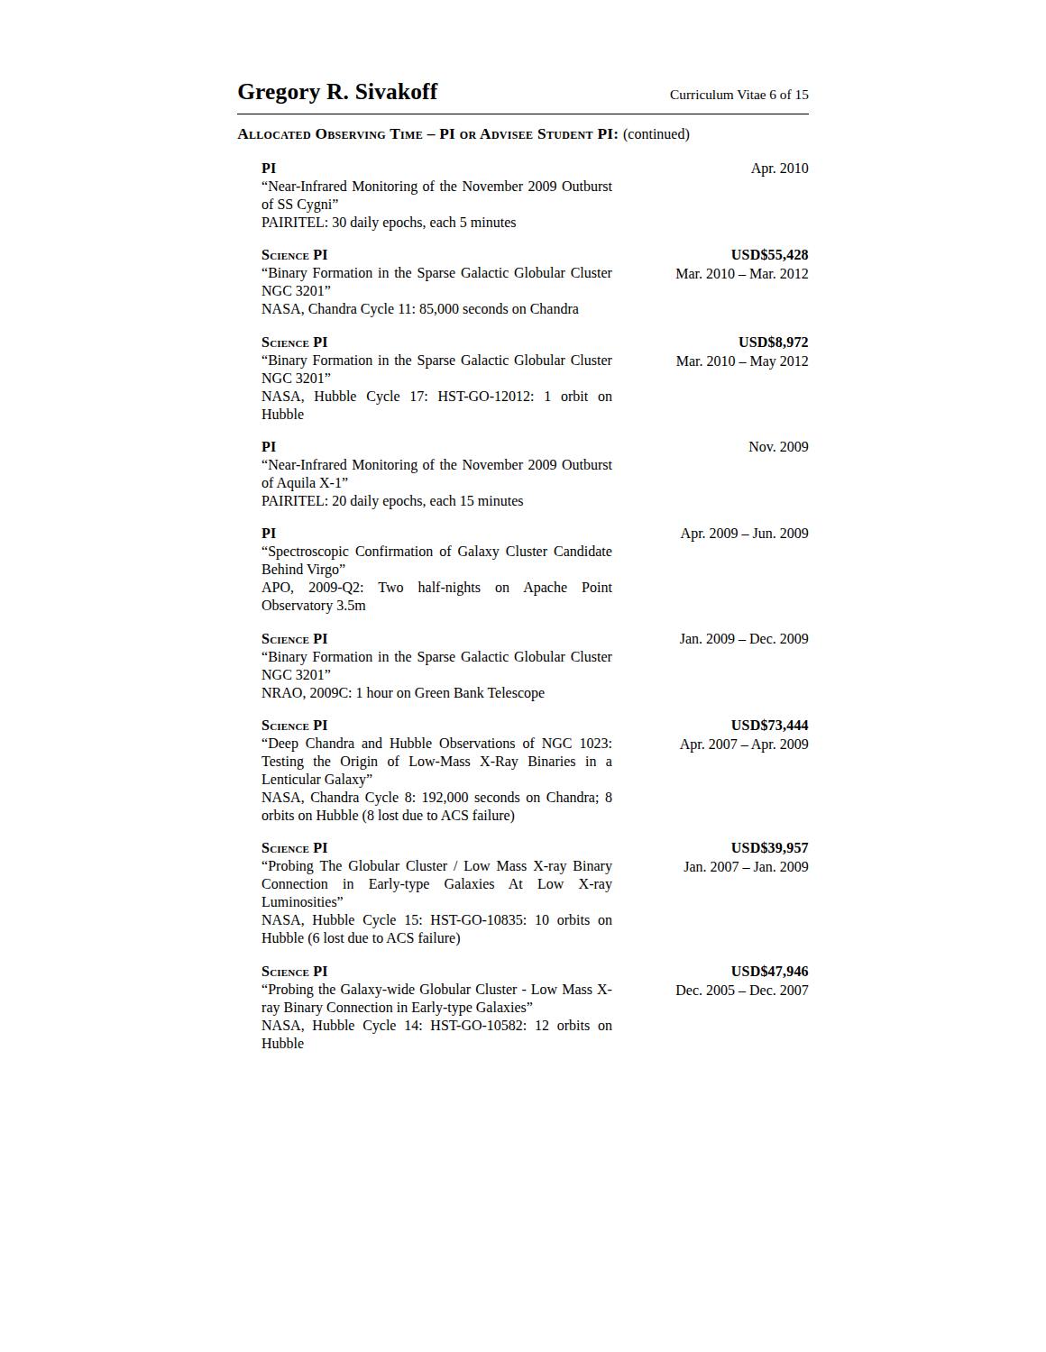Gregory R. Sivakoff
Curriculum Vitae 6 of 15
Allocated Observing Time – PI or Advisee Student PI: (continued)
PI
“Near-Infrared Monitoring of the November 2009 Outburst of SS Cygni”
PAIRITEL: 30 daily epochs, each 5 minutes
Apr. 2010
Science PI
“Binary Formation in the Sparse Galactic Globular Cluster NGC 3201”
NASA, Chandra Cycle 11: 85,000 seconds on Chandra
USD$55,428 Mar. 2010 – Mar. 2012
Science PI
“Binary Formation in the Sparse Galactic Globular Cluster NGC 3201”
NASA, Hubble Cycle 17: HST-GO-12012: 1 orbit on Hubble
USD$8,972 Mar. 2010 – May 2012
PI
“Near-Infrared Monitoring of the November 2009 Outburst of Aquila X-1”
PAIRITEL: 20 daily epochs, each 15 minutes
Nov. 2009
PI
“Spectroscopic Confirmation of Galaxy Cluster Candidate Behind Virgo”
APO, 2009-Q2: Two half-nights on Apache Point Observatory 3.5m
Apr. 2009 – Jun. 2009
Science PI
“Binary Formation in the Sparse Galactic Globular Cluster NGC 3201”
NRAO, 2009C: 1 hour on Green Bank Telescope
Jan. 2009 – Dec. 2009
Science PI
“Deep Chandra and Hubble Observations of NGC 1023: Testing the Origin of Low-Mass X-Ray Binaries in a Lenticular Galaxy”
NASA, Chandra Cycle 8: 192,000 seconds on Chandra; 8 orbits on Hubble (8 lost due to ACS failure)
USD$73,444 Apr. 2007 – Apr. 2009
Science PI
“Probing The Globular Cluster / Low Mass X-ray Binary Connection in Early-type Galaxies At Low X-ray Luminosities”
NASA, Hubble Cycle 15: HST-GO-10835: 10 orbits on Hubble (6 lost due to ACS failure)
USD$39,957 Jan. 2007 – Jan. 2009
Science PI
“Probing the Galaxy-wide Globular Cluster - Low Mass X-ray Binary Connection in Early-type Galaxies”
NASA, Hubble Cycle 14: HST-GO-10582: 12 orbits on Hubble
USD$47,946 Dec. 2005 – Dec. 2007